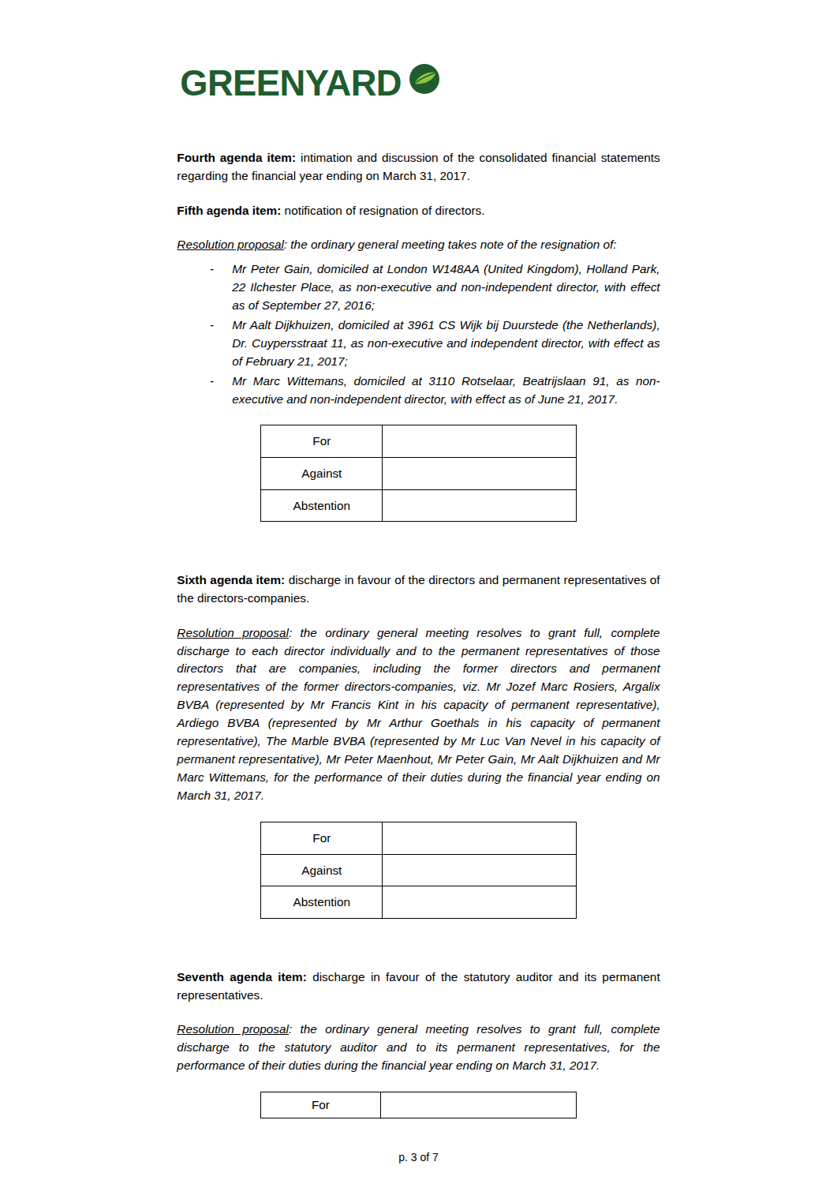GREENYARD
Fourth agenda item: intimation and discussion of the consolidated financial statements regarding the financial year ending on March 31, 2017.
Fifth agenda item: notification of resignation of directors.
Resolution proposal: the ordinary general meeting takes note of the resignation of:
Mr Peter Gain, domiciled at London W148AA (United Kingdom), Holland Park, 22 Ilchester Place, as non-executive and non-independent director, with effect as of September 27, 2016;
Mr Aalt Dijkhuizen, domiciled at 3961 CS Wijk bij Duurstede (the Netherlands), Dr. Cuypersstraat 11, as non-executive and independent director, with effect as of February 21, 2017;
Mr Marc Wittemans, domiciled at 3110 Rotselaar, Beatrijslaan 91, as non-executive and non-independent director, with effect as of June 21, 2017.
| For | |
| Against | |
| Abstention | |
Sixth agenda item: discharge in favour of the directors and permanent representatives of the directors-companies.
Resolution proposal: the ordinary general meeting resolves to grant full, complete discharge to each director individually and to the permanent representatives of those directors that are companies, including the former directors and permanent representatives of the former directors-companies, viz. Mr Jozef Marc Rosiers, Argalix BVBA (represented by Mr Francis Kint in his capacity of permanent representative), Ardiego BVBA (represented by Mr Arthur Goethals in his capacity of permanent representative), The Marble BVBA (represented by Mr Luc Van Nevel in his capacity of permanent representative), Mr Peter Maenhout, Mr Peter Gain, Mr Aalt Dijkhuizen and Mr Marc Wittemans, for the performance of their duties during the financial year ending on March 31, 2017.
| For | |
| Against | |
| Abstention | |
Seventh agenda item: discharge in favour of the statutory auditor and its permanent representatives.
Resolution proposal: the ordinary general meeting resolves to grant full, complete discharge to the statutory auditor and to its permanent representatives, for the performance of their duties during the financial year ending on March 31, 2017.
| For | |
p. 3 of 7